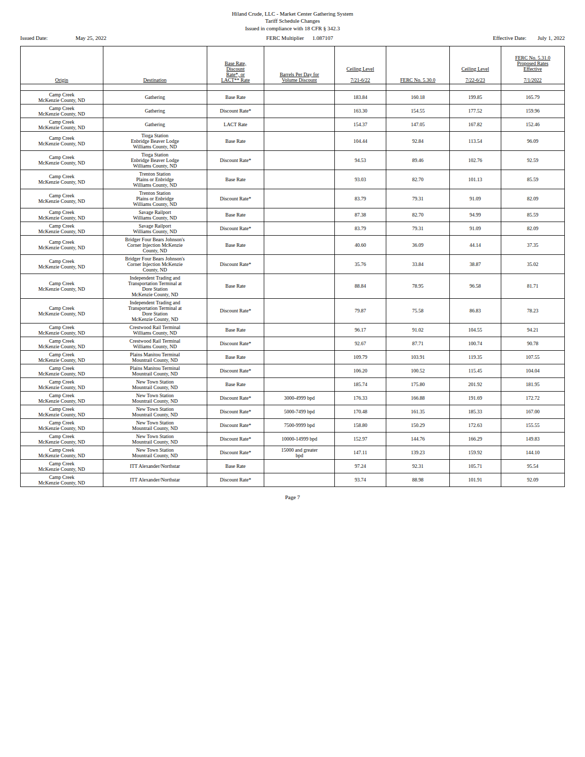Hiland Crude, LLC - Market Center Gathering System
Tariff Schedule Changes
Issued in compliance with 18 CFR § 342.3
Issued Date: May 25, 2022
FERC Multiplier 1.087107
Effective Date: July 1, 2022
| Origin | Destination | Base Rate, Discount Rate*, or LACT** Rate | Barrels Per Day for Volume Discount | Ceiling Level 7/21-6/22 | FERC No. 5.30.0 | Ceiling Level 7/22-6/23 | FERC No. 5.31.0 Proposed Rates Effective 7/1/2022 |
| --- | --- | --- | --- | --- | --- | --- | --- |
| Camp Creek McKenzie County, ND | Gathering | Base Rate | | 183.84 | 160.18 | 199.85 | 165.79 |
| Camp Creek McKenzie County, ND | Gathering | Discount Rate* | | 163.30 | 154.55 | 177.52 | 159.96 |
| Camp Creek McKenzie County, ND | Gathering | LACT Rate | | 154.37 | 147.05 | 167.82 | 152.46 |
| Camp Creek McKenzie County, ND | Tioga Station Enbridge Beaver Lodge Williams County, ND | Base Rate | | 104.44 | 92.84 | 113.54 | 96.09 |
| Camp Creek McKenzie County, ND | Tioga Station Enbridge Beaver Lodge Williams County, ND | Discount Rate* | | 94.53 | 89.46 | 102.76 | 92.59 |
| Camp Creek McKenzie County, ND | Trenton Station Plains or Enbridge Williams County, ND | Base Rate | | 93.03 | 82.70 | 101.13 | 85.59 |
| Camp Creek McKenzie County, ND | Trenton Station Plains or Enbridge Williams County, ND | Discount Rate* | | 83.79 | 79.31 | 91.09 | 82.09 |
| Camp Creek McKenzie County, ND | Savage Railport Williams County, ND | Base Rate | | 87.38 | 82.70 | 94.99 | 85.59 |
| Camp Creek McKenzie County, ND | Savage Railport Williams County, ND | Discount Rate* | | 83.79 | 79.31 | 91.09 | 82.09 |
| Camp Creek McKenzie County, ND | Bridger Four Bears Johnson's Corner Injection McKenzie County, ND | Base Rate | | 40.60 | 36.09 | 44.14 | 37.35 |
| Camp Creek McKenzie County, ND | Bridger Four Bears Johnson's Corner Injection McKenzie County, ND | Discount Rate* | | 35.76 | 33.84 | 38.87 | 35.02 |
| Camp Creek McKenzie County, ND | Independent Trading and Transportation Terminal at Dore Station McKenzie County, ND | Base Rate | | 88.84 | 78.95 | 96.58 | 81.71 |
| Camp Creek McKenzie County, ND | Independent Trading and Transportation Terminal at Dore Station McKenzie County, ND | Discount Rate* | | 79.87 | 75.58 | 86.83 | 78.23 |
| Camp Creek McKenzie County, ND | Crestwood Rail Terminal Williams County, ND | Base Rate | | 96.17 | 91.02 | 104.55 | 94.21 |
| Camp Creek McKenzie County, ND | Crestwood Rail Terminal Williams County, ND | Discount Rate* | | 92.67 | 87.71 | 100.74 | 90.78 |
| Camp Creek McKenzie County, ND | Plains Manitou Terminal Mountrail County, ND | Base Rate | | 109.79 | 103.91 | 119.35 | 107.55 |
| Camp Creek McKenzie County, ND | Plains Manitou Terminal Mountrail County, ND | Discount Rate* | | 106.20 | 100.52 | 115.45 | 104.04 |
| Camp Creek McKenzie County, ND | New Town Station Mountrail County, ND | Base Rate | | 185.74 | 175.80 | 201.92 | 181.95 |
| Camp Creek McKenzie County, ND | New Town Station Mountrail County, ND | Discount Rate* | 3000-4999 bpd | 176.33 | 166.88 | 191.69 | 172.72 |
| Camp Creek McKenzie County, ND | New Town Station Mountrail County, ND | Discount Rate* | 5000-7499 bpd | 170.48 | 161.35 | 185.33 | 167.00 |
| Camp Creek McKenzie County, ND | New Town Station Mountrail County, ND | Discount Rate* | 7500-9999 bpd | 158.80 | 150.29 | 172.63 | 155.55 |
| Camp Creek McKenzie County, ND | New Town Station Mountrail County, ND | Discount Rate* | 10000-14999 bpd | 152.97 | 144.76 | 166.29 | 149.83 |
| Camp Creek McKenzie County, ND | New Town Station Mountrail County, ND | Discount Rate* | 15000 and greater bpd | 147.11 | 139.23 | 159.92 | 144.10 |
| Camp Creek McKenzie County, ND | ITT Alexander/Northstar | Base Rate | | 97.24 | 92.31 | 105.71 | 95.54 |
| Camp Creek McKenzie County, ND | ITT Alexander/Northstar | Discount Rate* | | 93.74 | 88.98 | 101.91 | 92.09 |
Page 7